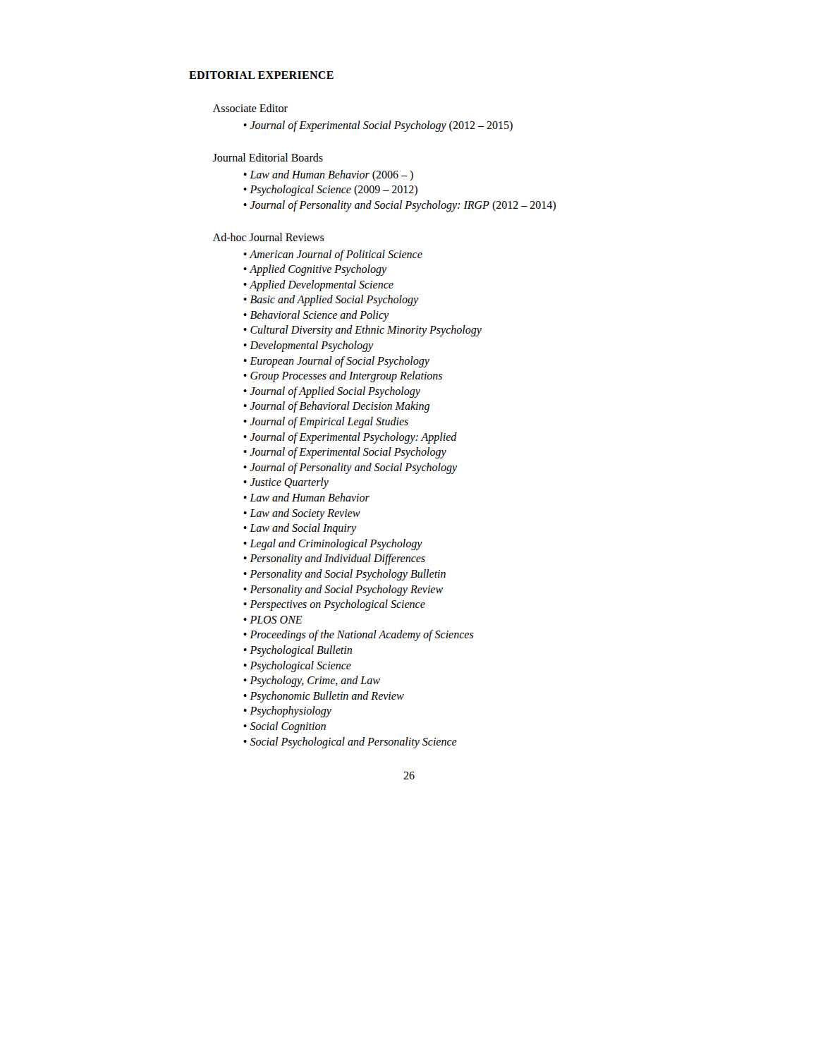EDITORIAL EXPERIENCE
Associate Editor
Journal of Experimental Social Psychology (2012 – 2015)
Journal Editorial Boards
Law and Human Behavior (2006 – )
Psychological Science (2009 – 2012)
Journal of Personality and Social Psychology: IRGP (2012 – 2014)
Ad-hoc Journal Reviews
American Journal of Political Science
Applied Cognitive Psychology
Applied Developmental Science
Basic and Applied Social Psychology
Behavioral Science and Policy
Cultural Diversity and Ethnic Minority Psychology
Developmental Psychology
European Journal of Social Psychology
Group Processes and Intergroup Relations
Journal of Applied Social Psychology
Journal of Behavioral Decision Making
Journal of Empirical Legal Studies
Journal of Experimental Psychology: Applied
Journal of Experimental Social Psychology
Journal of Personality and Social Psychology
Justice Quarterly
Law and Human Behavior
Law and Society Review
Law and Social Inquiry
Legal and Criminological Psychology
Personality and Individual Differences
Personality and Social Psychology Bulletin
Personality and Social Psychology Review
Perspectives on Psychological Science
PLOS ONE
Proceedings of the National Academy of Sciences
Psychological Bulletin
Psychological Science
Psychology, Crime, and Law
Psychonomic Bulletin and Review
Psychophysiology
Social Cognition
Social Psychological and Personality Science
26